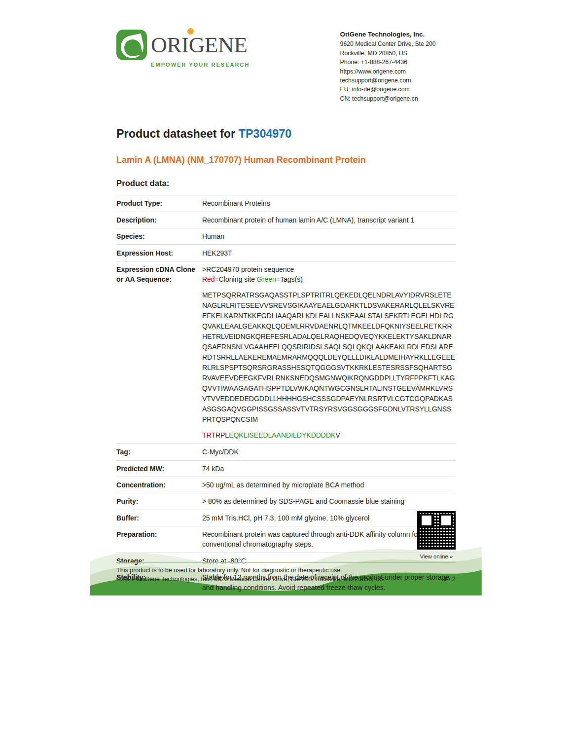OR IGENE
EMPOWER YOUR RESEARCH
OriGene Technologies, Inc.
9620 Medical Center Drive, Ste 200
Rockville, MD 20850, US
Phone: +1-888-267-4436
https://www.origene.com
techsupport@origene.com
EU: info-de@origene.com
CN: techsupport@origene.cn
Product datasheet for TP304970
Lamin A (LMNA) (NM_170707) Human Recombinant Protein
Product data:
| Product Type: | Recombinant Proteins |
| Description: | Recombinant protein of human lamin A/C (LMNA), transcript variant 1 |
| Species: | Human |
| Expression Host: | HEK293T |
| Expression cDNA Clone or AA Sequence: | >RC204970 protein sequence Red =Cloning site Green =Tags(s) METPSQRRATRSGAQASSTPLSPTRITRLQEKEDLQELNDRLAVYIDRVRSLETENAGLRLRITESEEVVSREVSGIKAAYEAELGDARKTLDSVAKERARLQLELSKVREEFKELKARNTKKEGDLIAAQARLKDLEALLNSKEAALSTALSEKRTLEGELHDLRGQVAKLEAALGEAKKQLQDEMLRRVDAENRLQTMKEELDFQKNIYSEELRETKRRHETRLVEIDNGKQREFESRLADALQELRAQHEDQVEQYKKELEKTYSAKLDNARQSAERNSNLVGAAHEELQQSRIRIDSLSAQLSQLQKQLAAKEAKLRDLEDSLARERDTSRRLLAEKEREMAEMRARMQQQLDEYQELLDIKLALDMEIHAYRKLLEGEEERLRLSPSPTSQRSRGRASSHSSQTQGGGSVTKKRKLESTESRSSFSQHARTSGRVAVEEVDEEGKFVRLRNKSNEDQSMGNWQIKRQNGDDPLLTYRFPPKFTLKAGQVVTIWAAGAGATHSPPTDLVWKAQNTWGCGNSLRTALINSTGEEVAMRKLVRSVTVVEDDEDEDGDDLLHHHHGSHCSSSGDPAEYNLRSRTVLCGTCGQPADKASASGSGAQVGGPISSGSSASSVTVTRSYRSVGGSGGGSFGDNLVTRSYLLGNSSPRTQSPQNCSIM TR TRPL EQKLISEEDLAANDILDYKDDDDK V |
| Tag: | C-Myc/DDK |
| Predicted MW: | 74 kDa |
| Concentration: | >50 ug/mL as determined by microplate BCA method |
| Purity: | > 80% as determined by SDS-PAGE and Coomassie blue staining |
| Buffer: | 25 mM Tris.HCl, pH 7.3, 100 mM glycine, 10% glycerol |
| Preparation: | Recombinant protein was captured through anti-DDK affinity column followed by conventional chromatography steps. |
| Storage: | Store at -80°C. |
| Stability: | Stable for 12 months from the date of receipt of the product under proper storage and handling conditions. Avoid repeated freeze-thaw cycles. |
View online »
This product is to be used for laboratory only. Not for diagnostic or therapeutic use.
©2022 OriGene Technologies, Inc., 9620 Medical Center Drive, Ste 200, Rockville, MD 20850, US
1 / 2